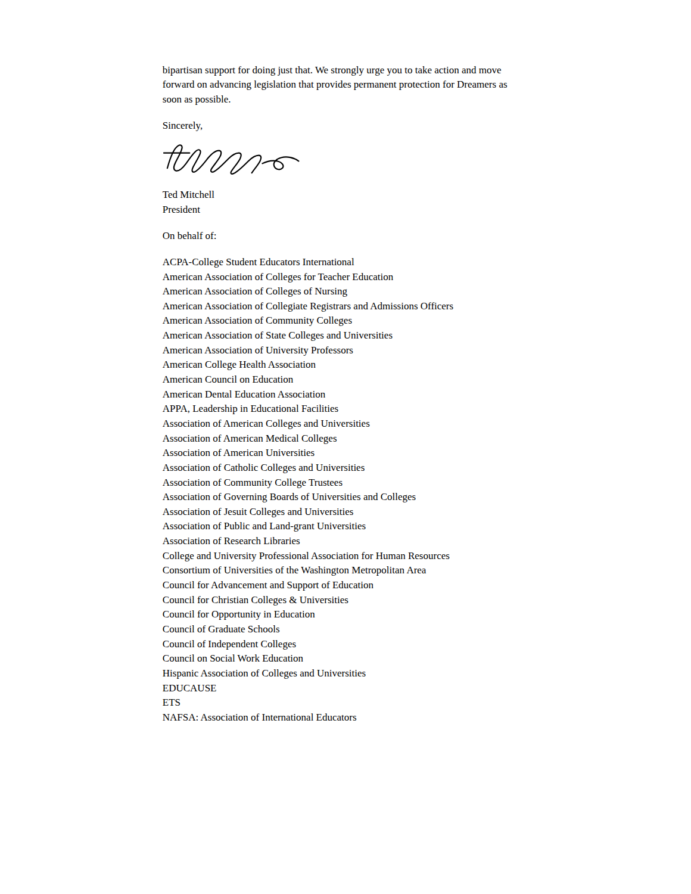bipartisan support for doing just that. We strongly urge you to take action and move forward on advancing legislation that provides permanent protection for Dreamers as soon as possible.
Sincerely,
Ted Mitchell President
On behalf of:
ACPA-College Student Educators International
American Association of Colleges for Teacher Education
American Association of Colleges of Nursing
American Association of Collegiate Registrars and Admissions Officers
American Association of Community Colleges
American Association of State Colleges and Universities
American Association of University Professors
American College Health Association
American Council on Education
American Dental Education Association
APPA, Leadership in Educational Facilities
Association of American Colleges and Universities
Association of American Medical Colleges
Association of American Universities
Association of Catholic Colleges and Universities
Association of Community College Trustees
Association of Governing Boards of Universities and Colleges
Association of Jesuit Colleges and Universities
Association of Public and Land-grant Universities
Association of Research Libraries
College and University Professional Association for Human Resources
Consortium of Universities of the Washington Metropolitan Area
Council for Advancement and Support of Education
Council for Christian Colleges & Universities
Council for Opportunity in Education
Council of Graduate Schools
Council of Independent Colleges
Council on Social Work Education
Hispanic Association of Colleges and Universities
EDUCAUSE
ETS
NAFSA: Association of International Educators